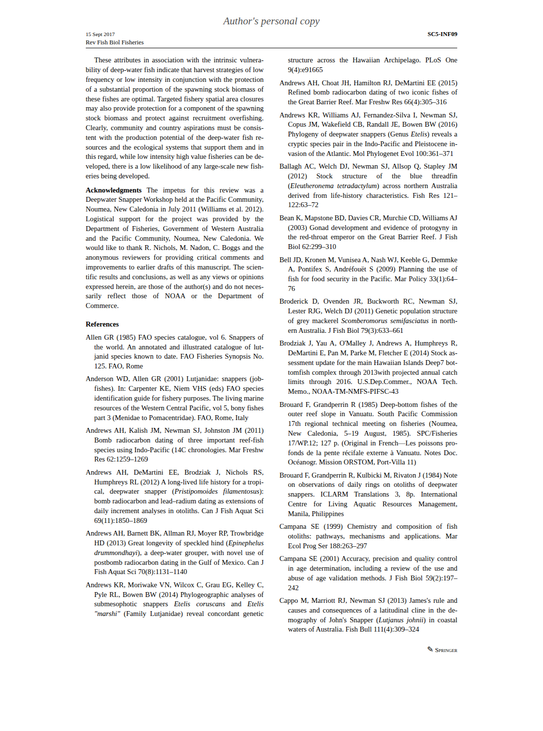Author's personal copy
15 Sept 2017 Rev Fish Biol Fisheries
SC5-INF09
These attributes in association with the intrinsic vulnerability of deep-water fish indicate that harvest strategies of low frequency or low intensity in conjunction with the protection of a substantial proportion of the spawning stock biomass of these fishes are optimal. Targeted fishery spatial area closures may also provide protection for a component of the spawning stock biomass and protect against recruitment overfishing. Clearly, community and country aspirations must be consistent with the production potential of the deep-water fish resources and the ecological systems that support them and in this regard, while low intensity high value fisheries can be developed, there is a low likelihood of any large-scale new fisheries being developed.
Acknowledgments The impetus for this review was a Deepwater Snapper Workshop held at the Pacific Community, Noumea, New Caledonia in July 2011 (Williams et al. 2012). Logistical support for the project was provided by the Department of Fisheries, Government of Western Australia and the Pacific Community, Noumea, New Caledonia. We would like to thank R. Nichols, M. Nadon, C. Boggs and the anonymous reviewers for providing critical comments and improvements to earlier drafts of this manuscript. The scientific results and conclusions, as well as any views or opinions expressed herein, are those of the author(s) and do not necessarily reflect those of NOAA or the Department of Commerce.
References
Allen GR (1985) FAO species catalogue, vol 6. Snappers of the world. An annotated and illustrated catalogue of lutjanid species known to date. FAO Fisheries Synopsis No. 125. FAO, Rome
Anderson WD, Allen GR (2001) Lutjanidae: snappers (jobfishes). In: Carpenter KE, Niem VHS (eds) FAO species identification guide for fishery purposes. The living marine resources of the Western Central Pacific, vol 5, bony fishes part 3 (Menidae to Pomacentridae). FAO, Rome, Italy
Andrews AH, Kalish JM, Newman SJ, Johnston JM (2011) Bomb radiocarbon dating of three important reef-fish species using Indo-Pacific (14C chronologies. Mar Freshw Res 62:1259–1269
Andrews AH, DeMartini EE, Brodziak J, Nichols RS, Humphreys RL (2012) A long-lived life history for a tropical, deepwater snapper (Pristipomoides filamentosus): bomb radiocarbon and lead–radium dating as extensions of daily increment analyses in otoliths. Can J Fish Aquat Sci 69(11):1850–1869
Andrews AH, Barnett BK, Allman RJ, Moyer RP, Trowbridge HD (2013) Great longevity of speckled hind (Epinephelus drummondhayi), a deep-water grouper, with novel use of postbomb radiocarbon dating in the Gulf of Mexico. Can J Fish Aquat Sci 70(8):1131–1140
Andrews KR, Moriwake VN, Wilcox C, Grau EG, Kelley C, Pyle RL, Bowen BW (2014) Phylogeographic analyses of submesophotic snappers Etelis coruscans and Etelis "marshi" (Family Lutjanidae) reveal concordant genetic structure across the Hawaiian Archipelago. PLoS One 9(4):e91665
Andrews AH, Choat JH, Hamilton RJ, DeMartini EE (2015) Refined bomb radiocarbon dating of two iconic fishes of the Great Barrier Reef. Mar Freshw Res 66(4):305–316
Andrews KR, Williams AJ, Fernandez-Silva I, Newman SJ, Copus JM, Wakefield CB, Randall JE, Bowen BW (2016) Phylogeny of deepwater snappers (Genus Etelis) reveals a cryptic species pair in the Indo-Pacific and Pleistocene invasion of the Atlantic. Mol Phylogenet Evol 100:361–371
Ballagh AC, Welch DJ, Newman SJ, Allsop Q, Stapley JM (2012) Stock structure of the blue threadfin (Eleutheronema tetradactylum) across northern Australia derived from life-history characteristics. Fish Res 121–122:63–72
Bean K, Mapstone BD, Davies CR, Murchie CD, Williams AJ (2003) Gonad development and evidence of protogyny in the red-throat emperor on the Great Barrier Reef. J Fish Biol 62:299–310
Bell JD, Kronen M, Vunisea A, Nash WJ, Keeble G, Demmke A, Pontifex S, Andréfouët S (2009) Planning the use of fish for food security in the Pacific. Mar Policy 33(1):64–76
Broderick D, Ovenden JR, Buckworth RC, Newman SJ, Lester RJG, Welch DJ (2011) Genetic population structure of grey mackerel Scomberomorus semifasciatus in northern Australia. J Fish Biol 79(3):633–661
Brodziak J, Yau A, O'Malley J, Andrews A, Humphreys R, DeMartini E, Pan M, Parke M, Fletcher E (2014) Stock assessment update for the main Hawaiian Islands Deep7 bottomfish complex through 2013with projected annual catch limits through 2016. U.S.Dep.Commer., NOAA Tech. Memo., NOAA-TM-NMFS-PIFSC-43
Brouard F, Grandperrin R (1985) Deep-bottom fishes of the outer reef slope in Vanuatu. South Pacific Commission 17th regional technical meeting on fisheries (Noumea, New Caledonia, 5–19 August, 1985). SPC/Fisheries 17/WP.12; 127 p. (Original in French—Les poissons profonds de la pente récifale externe à Vanuatu. Notes Doc. Océanogr. Mission ORSTOM, Port-Villa 11)
Brouard F, Grandperrin R, Kulbicki M, Rivaton J (1984) Note on observations of daily rings on otoliths of deepwater snappers. ICLARM Translations 3, 8p. International Centre for Living Aquatic Resources Management, Manila, Philippines
Campana SE (1999) Chemistry and composition of fish otoliths: pathways, mechanisms and applications. Mar Ecol Prog Ser 188:263–297
Campana SE (2001) Accuracy, precision and quality control in age determination, including a review of the use and abuse of age validation methods. J Fish Biol 59(2):197–242
Cappo M, Marriott RJ, Newman SJ (2013) James's rule and causes and consequences of a latitudinal cline in the demography of John's Snapper (Lutjanus johnii) in coastal waters of Australia. Fish Bull 111(4):309–324
✎ Springer